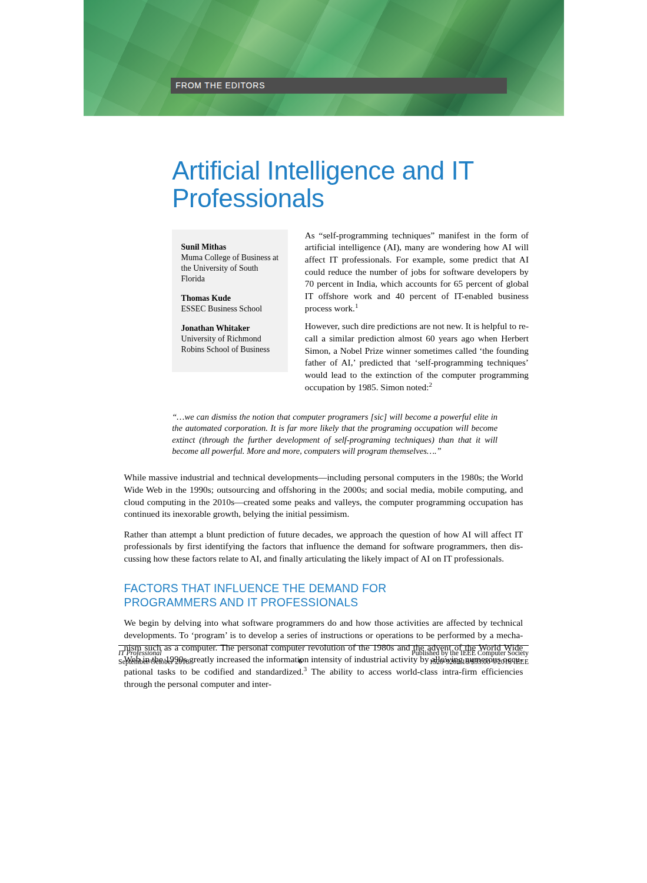FROM THE EDITORS
Artificial Intelligence and IT
Professionals
Sunil Mithas
Muma College of Business at the University of South Florida
Thomas Kude
ESSEC Business School
Jonathan Whitaker
University of Richmond Robins School of Business
As “self-programming techniques” manifest in the form of artificial intelligence (AI), many are wondering how AI will affect IT professionals. For example, some predict that AI could reduce the number of jobs for software developers by 70 percent in India, which accounts for 65 percent of global IT offshore work and 40 percent of IT-enabled business process work.1
However, such dire predictions are not new. It is helpful to recall a similar prediction almost 60 years ago when Herbert Simon, a Nobel Prize winner sometimes called ‘the founding father of AI,’ predicted that ‘self-programming techniques’ would lead to the extinction of the computer programming occupation by 1985. Simon noted:2
“…we can dismiss the notion that computer programers [sic] will become a powerful elite in the automated corporation. It is far more likely that the programing occupation will become extinct (through the further development of self-programing techniques) than that it will become all powerful. More and more, computers will program themselves….”
While massive industrial and technical developments—including personal computers in the 1980s; the World Wide Web in the 1990s; outsourcing and offshoring in the 2000s; and social media, mobile computing, and cloud computing in the 2010s—created some peaks and valleys, the computer programming occupation has continued its inexorable growth, belying the initial pessimism.
Rather than attempt a blunt prediction of future decades, we approach the question of how AI will affect IT professionals by first identifying the factors that influence the demand for software programmers, then discussing how these factors relate to AI, and finally articulating the likely impact of AI on IT professionals.
FACTORS THAT INFLUENCE THE DEMAND FOR
PROGRAMMERS AND IT PROFESSIONALS
We begin by delving into what software programmers do and how those activities are affected by technical developments. To ‘program’ is to develop a series of instructions or operations to be performed by a mechanism such as a computer. The personal computer revolution of the 1980s and the advent of the World Wide Web in the 1990s greatly increased the information intensity of industrial activity by allowing numerous occupational tasks to be codified and standardized.3 The ability to access world-class intra-firm efficiencies through the personal computer and inter-
IT Professional
September/October 2018
6
Published by the IEEE Computer Society
1520-9202/18/$33.00 ©2018 IEEE